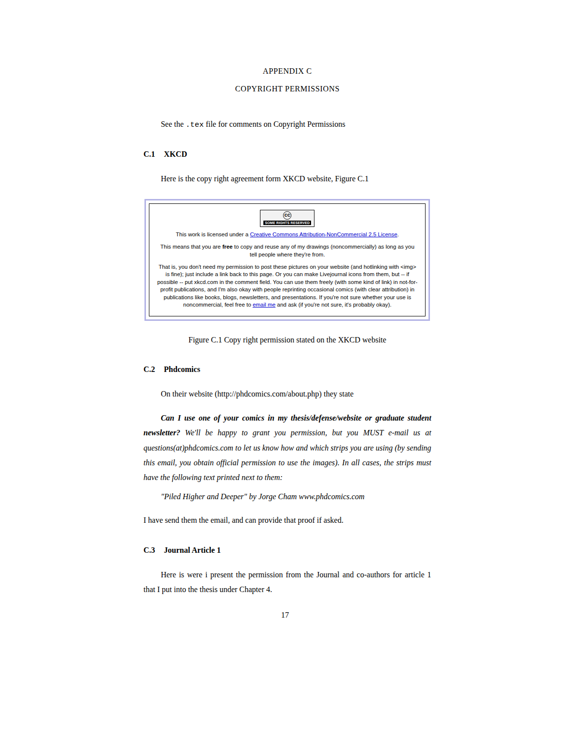APPENDIX C
COPYRIGHT PERMISSIONS
See the .tex file for comments on Copyright Permissions
C.1 XKCD
Here is the copy right agreement form XKCD website, Figure C.1
cc SOME RIGHTS RESERVED
This work is licensed under a Creative Commons Attribution-NonCommercial 2.5 License.
This means that you are free to copy and reuse any of my drawings (noncommercially) as long as you tell people where they're from.
That is, you don't need my permission to post these pictures on your website (and hotlinking with <img> is fine); just include a link back to this page. Or you can make Livejournal icons from them, but -- if possible -- put xkcd.com in the comment field. You can use them freely (with some kind of link) in not-for-profit publications, and I'm also okay with people reprinting occasional comics (with clear attribution) in publications like books, blogs, newsletters, and presentations. If you're not sure whether your use is noncommercial, feel free to email me and ask (if you're not sure, it's probably okay).
Figure C.1 Copy right permission stated on the XKCD website
C.2 Phdcomics
On their website (http://phdcomics.com/about.php) they state
Can I use one of your comics in my thesis/defense/website or graduate student newsletter? We'll be happy to grant you permission, but you MUST e-mail us at questions(at)phdcomics.com to let us know how and which strips you are using (by sending this email, you obtain official permission to use the images). In all cases, the strips must have the following text printed next to them:
"Piled Higher and Deeper" by Jorge Cham www.phdcomics.com
I have send them the email, and can provide that proof if asked.
C.3 Journal Article 1
Here is were i present the permission from the Journal and co-authors for article 1 that I put into the thesis under Chapter 4.
17